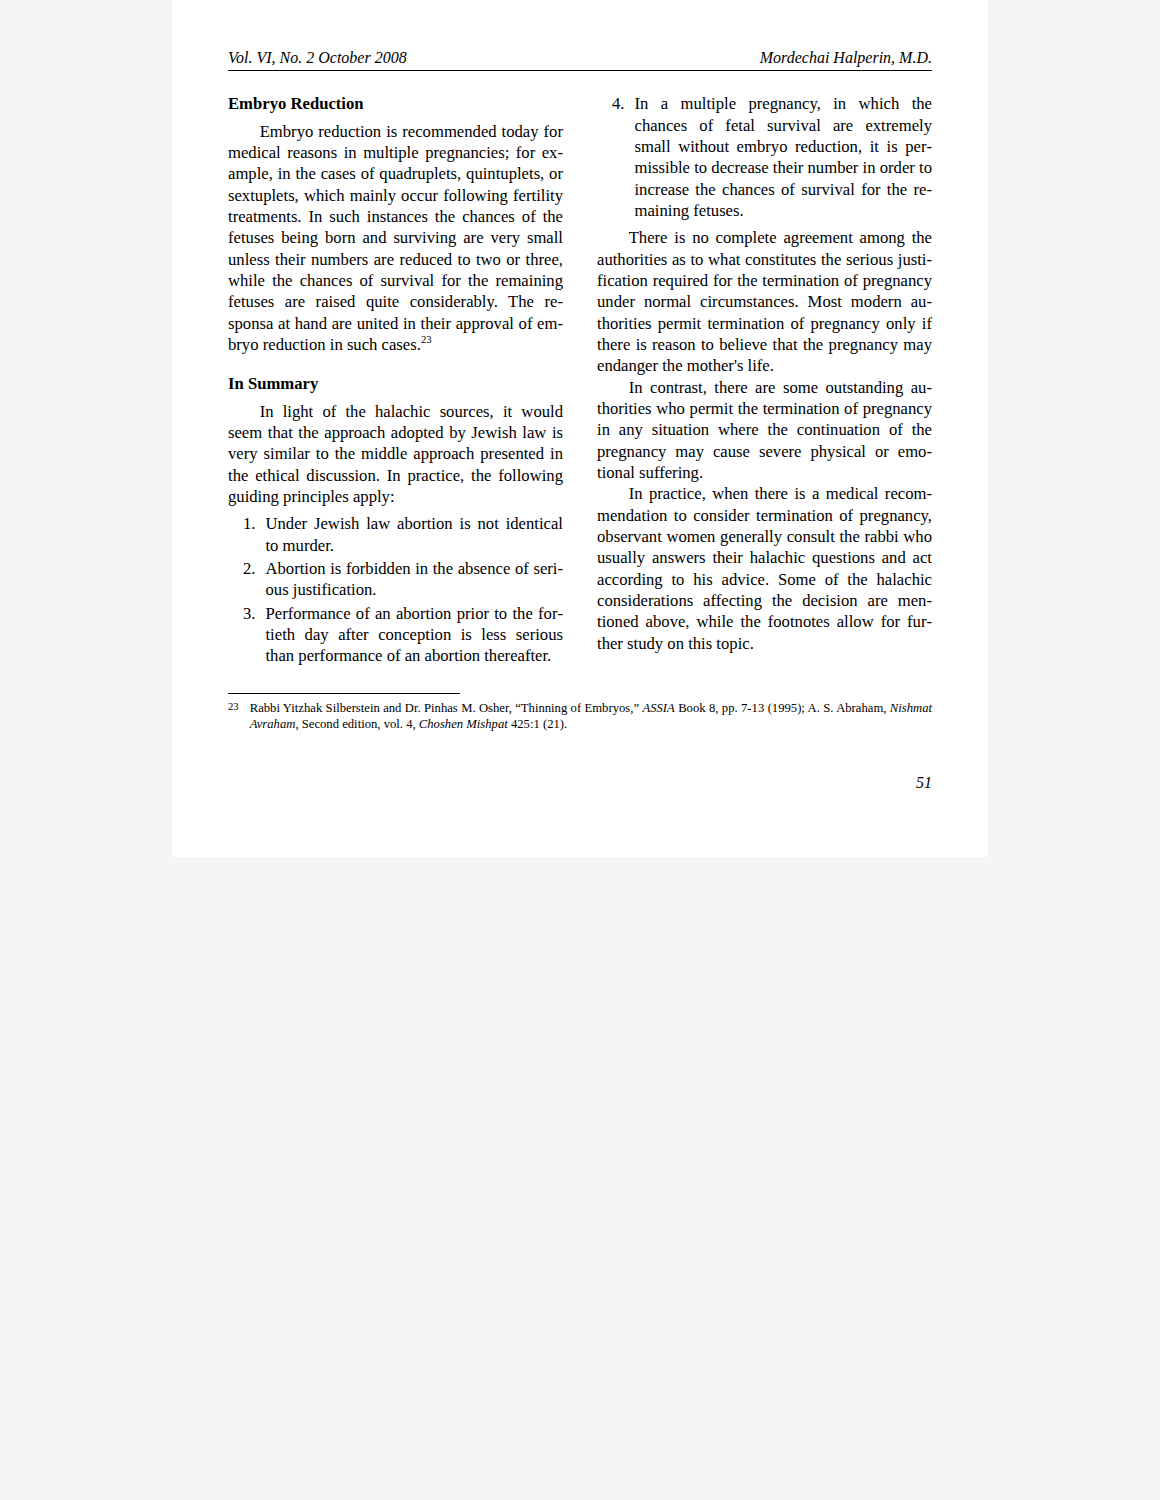Vol. VI, No. 2 October 2008 Mordechai Halperin, M.D.
Embryo Reduction
Embryo reduction is recommended today for medical reasons in multiple pregnancies; for example, in the cases of quadruplets, quintuplets, or sextuplets, which mainly occur following fertility treatments. In such instances the chances of the fetuses being born and surviving are very small unless their numbers are reduced to two or three, while the chances of survival for the remaining fetuses are raised quite considerably. The responsa at hand are united in their approval of embryo reduction in such cases.23
In Summary
In light of the halachic sources, it would seem that the approach adopted by Jewish law is very similar to the middle approach presented in the ethical discussion. In practice, the following guiding principles apply:
Under Jewish law abortion is not identical to murder.
Abortion is forbidden in the absence of serious justification.
Performance of an abortion prior to the fortieth day after conception is less serious than performance of an abortion thereafter.
In a multiple pregnancy, in which the chances of fetal survival are extremely small without embryo reduction, it is permissible to decrease their number in order to increase the chances of survival for the remaining fetuses.
There is no complete agreement among the authorities as to what constitutes the serious justification required for the termination of pregnancy under normal circumstances. Most modern authorities permit termination of pregnancy only if there is reason to believe that the pregnancy may endanger the mother's life.
In contrast, there are some outstanding authorities who permit the termination of pregnancy in any situation where the continuation of the pregnancy may cause severe physical or emotional suffering.
In practice, when there is a medical recommendation to consider termination of pregnancy, observant women generally consult the rabbi who usually answers their halachic questions and act according to his advice. Some of the halachic considerations affecting the decision are mentioned above, while the footnotes allow for further study on this topic.
23 Rabbi Yitzhak Silberstein and Dr. Pinhas M. Osher, “Thinning of Embryos,” ASSIA Book 8, pp. 7-13 (1995); A. S. Abraham, Nishmat Avraham, Second edition, vol. 4, Choshen Mishpat 425:1 (21).
51